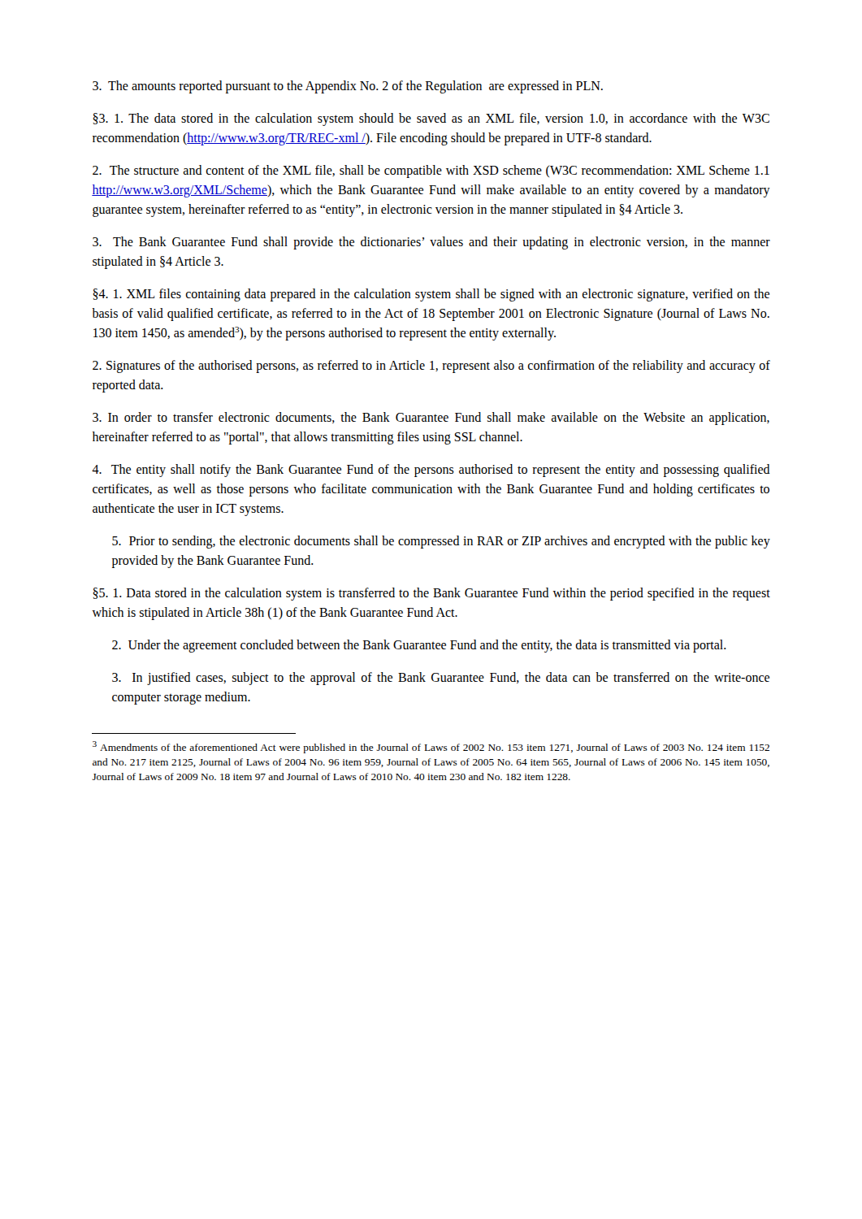3. The amounts reported pursuant to the Appendix No. 2 of the Regulation are expressed in PLN.
§3. 1. The data stored in the calculation system should be saved as an XML file, version 1.0, in accordance with the W3C recommendation (http://www.w3.org/TR/REC-xml /). File encoding should be prepared in UTF-8 standard.
2. The structure and content of the XML file, shall be compatible with XSD scheme (W3C recommendation: XML Scheme 1.1 http://www.w3.org/XML/Scheme), which the Bank Guarantee Fund will make available to an entity covered by a mandatory guarantee system, hereinafter referred to as “entity”, in electronic version in the manner stipulated in §4 Article 3.
3. The Bank Guarantee Fund shall provide the dictionaries’ values and their updating in electronic version, in the manner stipulated in §4 Article 3.
§4. 1. XML files containing data prepared in the calculation system shall be signed with an electronic signature, verified on the basis of valid qualified certificate, as referred to in the Act of 18 September 2001 on Electronic Signature (Journal of Laws No. 130 item 1450, as amended3), by the persons authorised to represent the entity externally.
2. Signatures of the authorised persons, as referred to in Article 1, represent also a confirmation of the reliability and accuracy of reported data.
3. In order to transfer electronic documents, the Bank Guarantee Fund shall make available on the Website an application, hereinafter referred to as "portal", that allows transmitting files using SSL channel.
4. The entity shall notify the Bank Guarantee Fund of the persons authorised to represent the entity and possessing qualified certificates, as well as those persons who facilitate communication with the Bank Guarantee Fund and holding certificates to authenticate the user in ICT systems.
5. Prior to sending, the electronic documents shall be compressed in RAR or ZIP archives and encrypted with the public key provided by the Bank Guarantee Fund.
§5. 1. Data stored in the calculation system is transferred to the Bank Guarantee Fund within the period specified in the request which is stipulated in Article 38h (1) of the Bank Guarantee Fund Act.
2. Under the agreement concluded between the Bank Guarantee Fund and the entity, the data is transmitted via portal.
3. In justified cases, subject to the approval of the Bank Guarantee Fund, the data can be transferred on the write-once computer storage medium.
3 Amendments of the aforementioned Act were published in the Journal of Laws of 2002 No. 153 item 1271, Journal of Laws of 2003 No. 124 item 1152 and No. 217 item 2125, Journal of Laws of 2004 No. 96 item 959, Journal of Laws of 2005 No. 64 item 565, Journal of Laws of 2006 No. 145 item 1050, Journal of Laws of 2009 No. 18 item 97 and Journal of Laws of 2010 No. 40 item 230 and No. 182 item 1228.